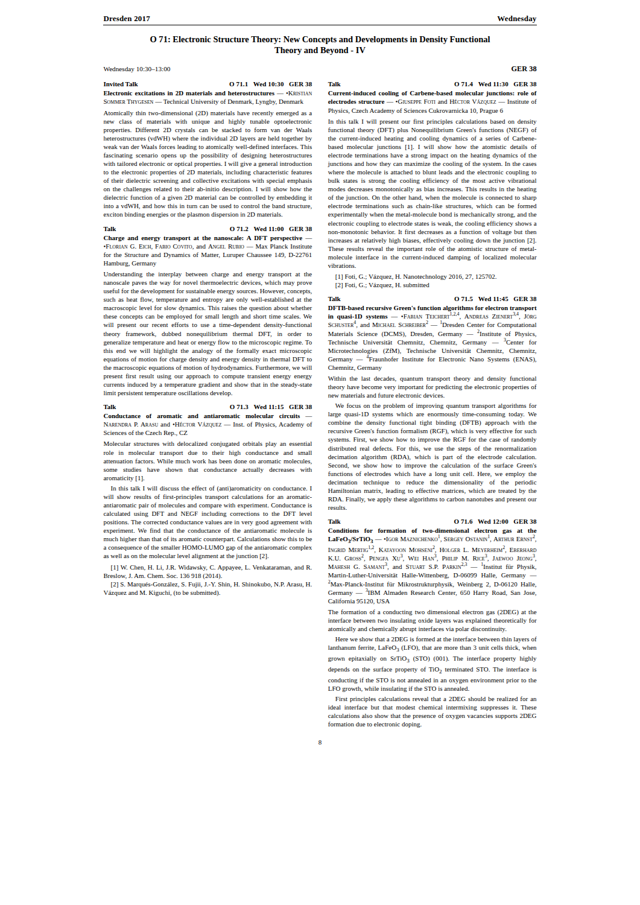Dresden 2017
Wednesday
O 71: Electronic Structure Theory: New Concepts and Developments in Density Functional Theory and Beyond - IV
Wednesday 10:30–13:00
GER 38
Invited Talk O 71.1 Wed 10:30 GER 38
Electronic excitations in 2D materials and heterostructures — Kristian Sommer Thygesen — Technical University of Denmark, Lyngby, Denmark
Atomically thin two-dimensional (2D) materials have recently emerged as a new class of materials with unique and highly tunable optoelectronic properties. Different 2D crystals can be stacked to form van der Waals heterostructures (vdWH) where the individual 2D layers are held together by weak van der Waals forces leading to atomically well-defined interfaces. This fascinating scenario opens up the possibility of designing heterostructures with tailored electronic or optical properties. I will give a general introduction to the electronic properties of 2D materials, including characteristic features of their dielectric screening and collective excitations with special emphasis on the challenges related to their ab-initio description. I will show how the dielectric function of a given 2D material can be controlled by embedding it into a vdWH, and how this in turn can be used to control the band structure, exciton binding energies or the plasmon dispersion in 2D materials.
Talk O 71.2 Wed 11:00 GER 38
Charge and energy transport at the nanoscale: A DFT perspective — Florian G. Eich, Fabio Covito, and Angel Rubio — Max Planck Institute for the Structure and Dynamics of Matter, Luruper Chaussee 149, D-22761 Hamburg, Germany
Understanding the interplay between charge and energy transport at the nanoscale paves the way for novel thermoelectric devices, which may prove useful for the development for sustainable energy sources. However, concepts, such as heat flow, temperature and entropy are only well-established at the macroscopic level for slow dynamics. This raises the question about whether these concepts can be employed for small length and short time scales. We will present our recent efforts to use a time-dependent density-functional theory framework, dubbed nonequilibrium thermal DFT, in order to generalize temperature and heat or energy flow to the microscopic regime. To this end we will highlight the analogy of the formally exact microscopic equations of motion for charge density and energy density in thermal DFT to the macroscopic equations of motion of hydrodynamics. Furthermore, we will present first result using our approach to compute transient energy energy currents induced by a temperature gradient and show that in the steady-state limit persistent temperature oscillations develop.
Talk O 71.3 Wed 11:15 GER 38
Conductance of aromatic and antiaromatic molecular circuits — Narendra P. Arasu and Héctor Vázquez — Inst. of Physics, Academy of Sciences of the Czech Rep., CZ
Molecular structures with delocalized conjugated orbitals play an essential role in molecular transport due to their high conductance and small attenuation factors. While much work has been done on aromatic molecules, some studies have shown that conductance actually decreases with aromaticity [1].
In this talk I will discuss the effect of (anti)aromaticity on conductance. I will show results of first-principles transport calculations for an aromatic-antiaromatic pair of molecules and compare with experiment. Conductance is calculated using DFT and NEGF including corrections to the DFT level positions. The corrected conductance values are in very good agreement with experiment. We find that the conductance of the antiaromatic molecule is much higher than that of its aromatic counterpart. Calculations show this to be a consequence of the smaller HOMO-LUMO gap of the antiaromatic complex as well as on the molecular level alignment at the junction [2].
[1] W. Chen, H. Li, J.R. Widawsky, C. Appayee, L. Venkataraman, and R. Breslow, J. Am. Chem. Soc. 136 918 (2014).
[2] S. Marqués-González, S. Fujii, J.-Y. Shin, H. Shinokubo, N.P. Arasu, H. Vázquez and M. Kiguchi, (to be submitted).
Talk O 71.4 Wed 11:30 GER 38
Current-induced cooling of Carbene-based molecular junctions: role of electrodes structure — Giuseppe Foti and Héctor Vázquez — Institute of Physics, Czech Academy of Sciences Cukrovarnicka 10, Prague 6
In this talk I will present our first principles calculations based on density functional theory (DFT) plus Nonequilibrium Green's functions (NEGF) of the current-induced heating and cooling dynamics of a series of Carbene-based molecular junctions [1]. I will show how the atomistic details of electrode terminations have a strong impact on the heating dynamics of the junctions and how they can maximize the cooling of the system. In the cases where the molecule is attached to blunt leads and the electronic coupling to bulk states is strong the cooling efficiency of the most active vibrational modes decreases monotonically as bias increases. This results in the heating of the junction. On the other hand, when the molecule is connected to sharp electrode terminations such as chain-like structures, which can be formed experimentally when the metal-molecule bond is mechanically strong, and the electronic coupling to electrode states is weak, the cooling efficiency shows a non-monotonic behavior. It first decreases as a function of voltage but then increases at relatively high biases, effectively cooling down the junction [2]. These results reveal the important role of the atomistic structure of metal-molecule interface in the current-induced damping of localized molecular vibrations.
[1] Foti, G.; Vázquez, H. Nanotechnology 2016, 27, 125702.
[2] Foti, G.; Vázquez, H. submitted
Talk O 71.5 Wed 11:45 GER 38
DFTB-based recursive Green's function algorithms for electron transport in quasi-1D systems — Fabian Teichert1,2,4, Andreas Zienert3,4, Jörg Schuster4, and Michael Schreiber2 — 1Dresden Center for Computational Materials Science (DCMS), Dresden, Germany — 2Institute of Physics, Technische Universität Chemnitz, Chemnitz, Germany — 3Center for Microtechnologies (ZfM), Technische Universität Chemnitz, Chemnitz, Germany — 4Fraunhofer Institute for Electronic Nano Systems (ENAS), Chemnitz, Germany
Within the last decades, quantum transport theory and density functional theory have become very important for predicting the electronic properties of new materials and future electronic devices.
We focus on the problem of improving quantum transport algorithms for large quasi-1D systems which are enormously time-consuming today. We combine the density functional tight binding (DFTB) approach with the recursive Green's function formalism (RGF), which is very effective for such systems. First, we show how to improve the RGF for the case of randomly distributed real defects. For this, we use the steps of the renormalization decimation algorithm (RDA), which is part of the electrode calculation. Second, we show how to improve the calculation of the surface Green's functions of electrodes which have a long unit cell. Here, we employ the decimation technique to reduce the dimensionality of the periodic Hamiltonian matrix, leading to effective matrices, which are treated by the RDA. Finally, we apply these algorithms to carbon nanotubes and present our results.
Talk O 71.6 Wed 12:00 GER 38
Conditions for formation of two-dimensional electron gas at the LaFeO3/SrTiO3 — Igor Maznichenko1, Sergey Ostanin1, Arthur Ernst2, Ingrid Mertig1,2, Katayoon Mohseni2, Holger L. Meyerheim2, Eberhard K.U. Gross2, Pengfa Xu3, Wei Han3, Philip M. Rice3, Jaewoo Jeong3, Mahesh G. Samant3, and Stuart S.P. Parkin2,3 — 1Institut für Physik, Martin-Luther-Universität Halle-Wittenberg, D-06099 Halle, Germany — 2Max-Planck-Institut für Mikrostrukturphysik, Weinberg 2, D-06120 Halle, Germany — 3IBM Almaden Research Center, 650 Harry Road, San Jose, California 95120, USA
The formation of a conducting two dimensional electron gas (2DEG) at the interface between two insulating oxide layers was explained theoretically for atomically and chemically abrupt interfaces via polar discontinuity.
Here we show that a 2DEG is formed at the interface between thin layers of lanthanum ferrite, LaFeO3 (LFO), that are more than 3 unit cells thick, when grown epitaxially on SrTiO3 (STO) (001). The interface property highly depends on the surface property of TiO2 terminated STO. The interface is conducting if the STO is not annealed in an oxygen environment prior to the LFO growth, while insulating if the STO is annealed.
First principles calculations reveal that a 2DEG should be realized for an ideal interface but that modest chemical intermixing suppresses it. These calculations also show that the presence of oxygen vacancies supports 2DEG formation due to electronic doping.
8